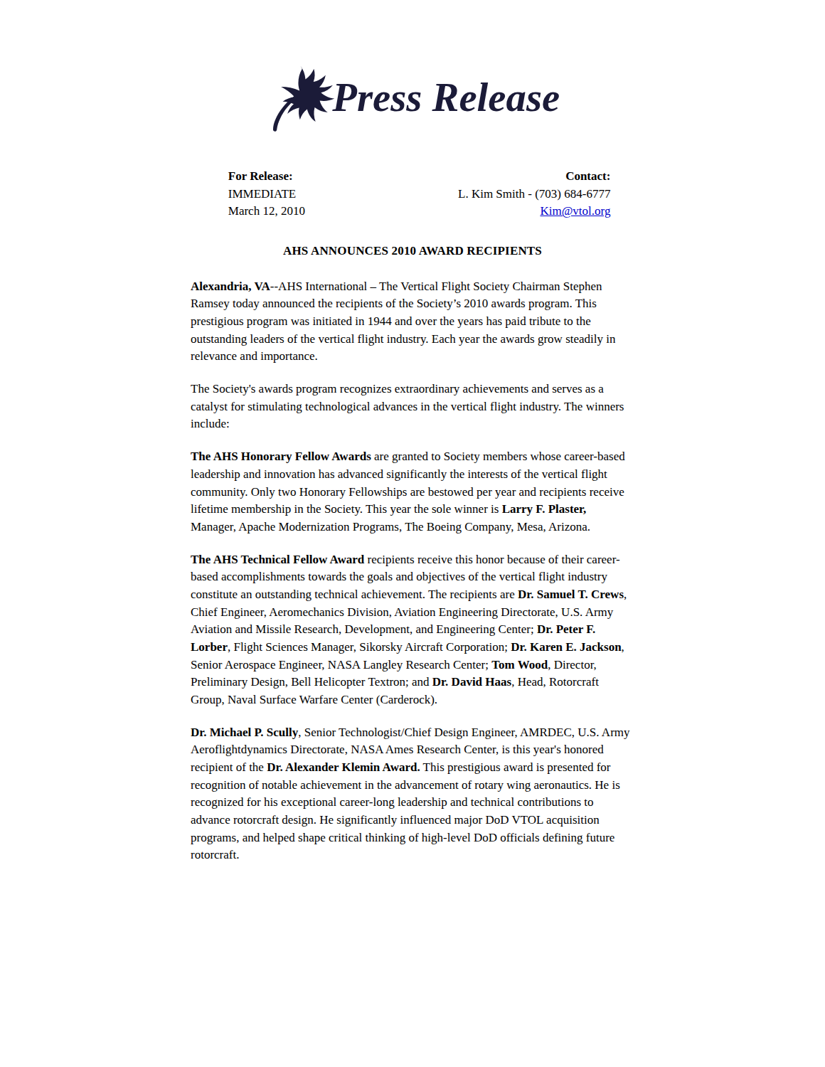Press Release
| For Release: | Contact: |
| IMMEDIATE | L. Kim Smith - (703) 684-6777 |
| March 12, 2010 | Kim@vtol.org |
AHS ANNOUNCES 2010 AWARD RECIPIENTS
Alexandria, VA--AHS International – The Vertical Flight Society Chairman Stephen Ramsey today announced the recipients of the Society’s 2010 awards program. This prestigious program was initiated in 1944 and over the years has paid tribute to the outstanding leaders of the vertical flight industry. Each year the awards grow steadily in relevance and importance.
The Society's awards program recognizes extraordinary achievements and serves as a catalyst for stimulating technological advances in the vertical flight industry. The winners include:
The AHS Honorary Fellow Awards are granted to Society members whose career-based leadership and innovation has advanced significantly the interests of the vertical flight community. Only two Honorary Fellowships are bestowed per year and recipients receive lifetime membership in the Society. This year the sole winner is Larry F. Plaster, Manager, Apache Modernization Programs, The Boeing Company, Mesa, Arizona.
The AHS Technical Fellow Award recipients receive this honor because of their career-based accomplishments towards the goals and objectives of the vertical flight industry constitute an outstanding technical achievement. The recipients are Dr. Samuel T. Crews, Chief Engineer, Aeromechanics Division, Aviation Engineering Directorate, U.S. Army Aviation and Missile Research, Development, and Engineering Center; Dr. Peter F. Lorber, Flight Sciences Manager, Sikorsky Aircraft Corporation; Dr. Karen E. Jackson, Senior Aerospace Engineer, NASA Langley Research Center; Tom Wood, Director, Preliminary Design, Bell Helicopter Textron; and Dr. David Haas, Head, Rotorcraft Group, Naval Surface Warfare Center (Carderock).
Dr. Michael P. Scully, Senior Technologist/Chief Design Engineer, AMRDEC, U.S. Army Aeroflightdynamics Directorate, NASA Ames Research Center, is this year's honored recipient of the Dr. Alexander Klemin Award. This prestigious award is presented for recognition of notable achievement in the advancement of rotary wing aeronautics. He is recognized for his exceptional career-long leadership and technical contributions to advance rotorcraft design. He significantly influenced major DoD VTOL acquisition programs, and helped shape critical thinking of high-level DoD officials defining future rotorcraft.